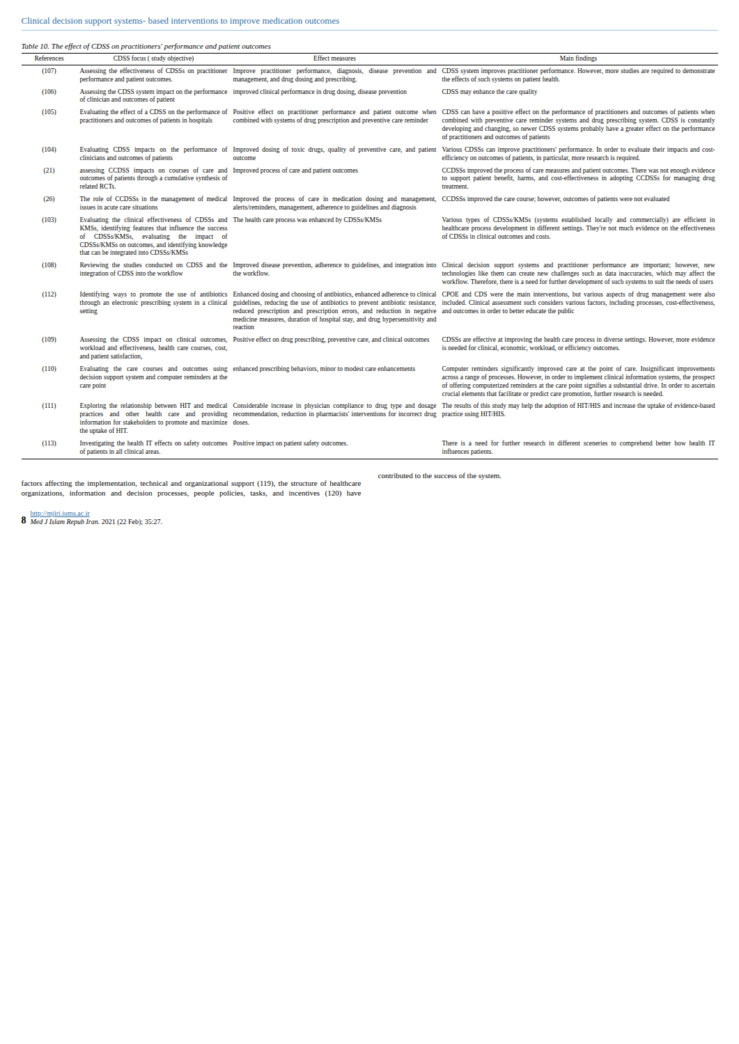Clinical decision support systems- based interventions to improve medication outcomes
Table 10. The effect of CDSS on practitioners' performance and patient outcomes
| References | CDSS focus ( study objective) | Effect measures | Main findings |
| --- | --- | --- | --- |
| (107) | Assessing the effectiveness of CDSSs on practitioner performance and patient outcomes. | Improve practitioner performance, diagnosis, disease prevention and management, and drug dosing and prescribing. | CDSS system improves practitioner performance. However, more studies are required to demonstrate the effects of such systems on patient health. |
| (106) | Assessing the CDSS system impact on the performance of clinician and outcomes of patient | improved clinical performance in drug dosing, disease prevention | CDSS may enhance the care quality |
| (105) | Evaluating the effect of a CDSS on the performance of practitioners and outcomes of patients in hospitals | Positive effect on practitioner performance and patient outcome when combined with systems of drug prescription and preventive care reminder | CDSS can have a positive effect on the performance of practitioners and outcomes of patients when combined with preventive care reminder systems and drug prescribing system. CDSS is constantly developing and changing, so newer CDSS systems probably have a greater effect on the performance of practitioners and outcomes of patients |
| (104) | Evaluating CDSS impacts on the performance of clinicians and outcomes of patients | Improved dosing of toxic drugs, quality of preventive care, and patient outcome | Various CDSSs can improve practitioners' performance. In order to evaluate their impacts and cost-efficiency on outcomes of patients, in particular, more research is required. |
| (21) | assessing CCDSS impacts on courses of care and outcomes of patients through a cumulative synthesis of related RCTs. | Improved process of care and patient outcomes | CCDSSs improved the process of care measures and patient outcomes. There was not enough evidence to support patient benefit, harms, and cost-effectiveness in adopting CCDSSs for managing drug treatment. |
| (26) | The role of CCDSSs in the management of medical issues in acute care situations | Improved the process of care in medication dosing and management, alerts/reminders, management, adherence to guidelines and diagnosis | CCDSSs improved the care course; however, outcomes of patients were not evaluated |
| (103) | Evaluating the clinical effectiveness of CDSSs and KMSs, identifying features that influence the success of CDSSs/KMSs, evaluating the impact of CDSSs/KMSs on outcomes, and identifying knowledge that can be integrated into CDSSs/KMSs | The health care process was enhanced by CDSSs/KMSs | Various types of CDSSs/KMSs (systems established locally and commercially) are efficient in healthcare process development in different settings. They're not much evidence on the effectiveness of CDSSs in clinical outcomes and costs. |
| (108) | Reviewing the studies conducted on CDSS and the integration of CDSS into the workflow | Improved disease prevention, adherence to guidelines, and integration into the workflow. | Clinical decision support systems and practitioner performance are important; however, new technologies like them can create new challenges such as data inaccuracies, which may affect the workflow. Therefore, there is a need for further development of such systems to suit the needs of users |
| (112) | Identifying ways to promote the use of antibiotics through an electronic prescribing system in a clinical setting | Enhanced dosing and choosing of antibiotics, enhanced adherence to clinical guidelines, reducing the use of antibiotics to prevent antibiotic resistance, reduced prescription and prescription errors, and reduction in negative medicine measures, duration of hospital stay, and drug hypersensitivity and reaction | CPOE and CDS were the main interventions, but various aspects of drug management were also included. Clinical assessment such considers various factors, including processes, cost-effectiveness, and outcomes in order to better educate the public |
| (109) | Assessing the CDSS impact on clinical outcomes, workload and effectiveness, health care courses, cost, and patient satisfaction, | Positive effect on drug prescribing, preventive care, and clinical outcomes | CDSSs are effective at improving the health care process in diverse settings. However, more evidence is needed for clinical, economic, workload, or efficiency outcomes. |
| (110) | Evaluating the care courses and outcomes using decision support system and computer reminders at the care point | enhanced prescribing behaviors, minor to modest care enhancements | Computer reminders significantly improved care at the point of care. Insignificant improvements across a range of processes. However, in order to implement clinical information systems, the prospect of offering computerized reminders at the care point signifies a substantial drive. In order to ascertain crucial elements that facilitate or predict care promotion, further research is needed. |
| (111) | Exploring the relationship between HIT and medical practices and other health care and providing information for stakeholders to promote and maximize the uptake of HIT. | Considerable increase in physician compliance to drug type and dosage recommendation, reduction in pharmacists' interventions for incorrect drug doses. | The results of this study may help the adoption of HIT/HIS and increase the uptake of evidence-based practice using HIT/HIS. |
| (113) | Investigating the health IT effects on safety outcomes of patients in all clinical areas. | Positive impact on patient safety outcomes. | There is a need for further research in different sceneries to comprehend better how health IT influences patients. |
factors affecting the implementation, technical and organizational support (119), the structure of healthcare organizations, information and decision processes, people policies, tasks, and incentives (120) have contributed to the success of the system.
8 http://mjiri.iums.ac.ir
Med J Islam Repub Iran. 2021 (22 Feb); 35:27.